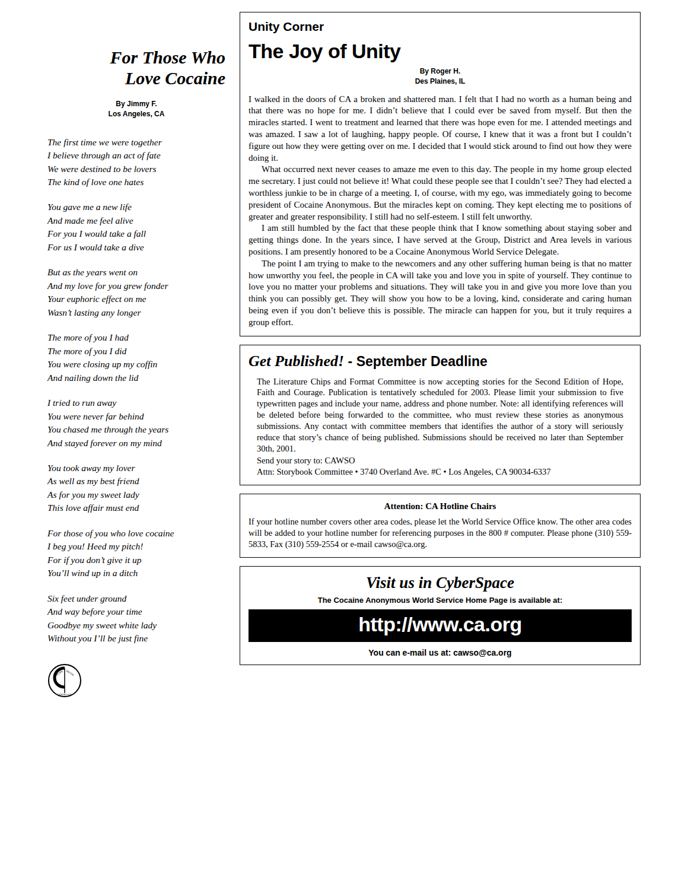For Those Who
Love Cocaine
By Jimmy F.
Los Angeles, CA
The first time we were together
I believe through an act of fate
We were destined to be lovers
The kind of love one hates
You gave me a new life
And made me feel alive
For you I would take a fall
For us I would take a dive
But as the years went on
And my love for you grew fonder
Your euphoric effect on me
Wasn’t lasting any longer
The more of you I had
The more of you I did
You were closing up my coffin
And nailing down the lid
I tried to run away
You were never far behind
You chased me through the years
And stayed forever on my mind
You took away my lover
As well as my best friend
As for you my sweet lady
This love affair must end
For those of you who love cocaine
I beg you! Heed my pitch!
For if you don’t give it up
You’ll wind up in a ditch
Six feet under ground
And way before your time
Goodbye my sweet white lady
Without you I’ll be just fine
HOPE FAITH COURAGE
Unity Corner
The Joy of Unity
By Roger H.
Des Plaines, IL
I walked in the doors of CA a broken and shattered man. I felt that I had no worth as a human being and that there was no hope for me. I didn’t believe that I could ever be saved from myself. But then the miracles started. I went to treatment and learned that there was hope even for me. I attended meetings and was amazed. I saw a lot of laughing, happy people. Of course, I knew that it was a front but I couldn’t figure out how they were getting over on me. I decided that I would stick around to find out how they were doing it.
What occurred next never ceases to amaze me even to this day. The people in my home group elected me secretary. I just could not believe it! What could these people see that I couldn’t see? They had elected a worthless junkie to be in charge of a meeting. I, of course, with my ego, was immediately going to become president of Cocaine Anonymous. But the miracles kept on coming. They kept electing me to positions of greater and greater responsibility. I still had no self-esteem. I still felt unworthy.
I am still humbled by the fact that these people think that I know something about staying sober and getting things done. In the years since, I have served at the Group, District and Area levels in various positions. I am presently honored to be a Cocaine Anonymous World Service Delegate.
The point I am trying to make to the newcomers and any other suffering human being is that no matter how unworthy you feel, the people in CA will take you and love you in spite of yourself. They continue to love you no matter your problems and situations. They will take you in and give you more love than you think you can possibly get. They will show you how to be a loving, kind, considerate and caring human being even if you don’t believe this is possible. The miracle can happen for you, but it truly requires a group effort.
Get Published! - September Deadline
The Literature Chips and Format Committee is now accepting stories for the Second Edition of Hope, Faith and Courage. Publication is tentatively scheduled for 2003. Please limit your submission to five typewritten pages and include your name, address and phone number. Note: all identifying references will be deleted before being forwarded to the committee, who must review these stories as anonymous submissions. Any contact with committee members that identifies the author of a story will seriously reduce that story’s chance of being published. Submissions should be received no later than September 30th, 2001.
Send your story to: CAWSO
Attn: Storybook Committee • 3740 Overland Ave. #C • Los Angeles, CA 90034-6337
Attention: CA Hotline Chairs
If your hotline number covers other area codes, please let the World Service Office know. The other area codes will be added to your hotline number for referencing purposes in the 800 # computer. Please phone (310) 559-5833, Fax (310) 559-2554 or e-mail cawso@ca.org.
Visit us in CyberSpace
The Cocaine Anonymous World Service Home Page is available at:
http://www.ca.org
You can e-mail us at: cawso@ca.org